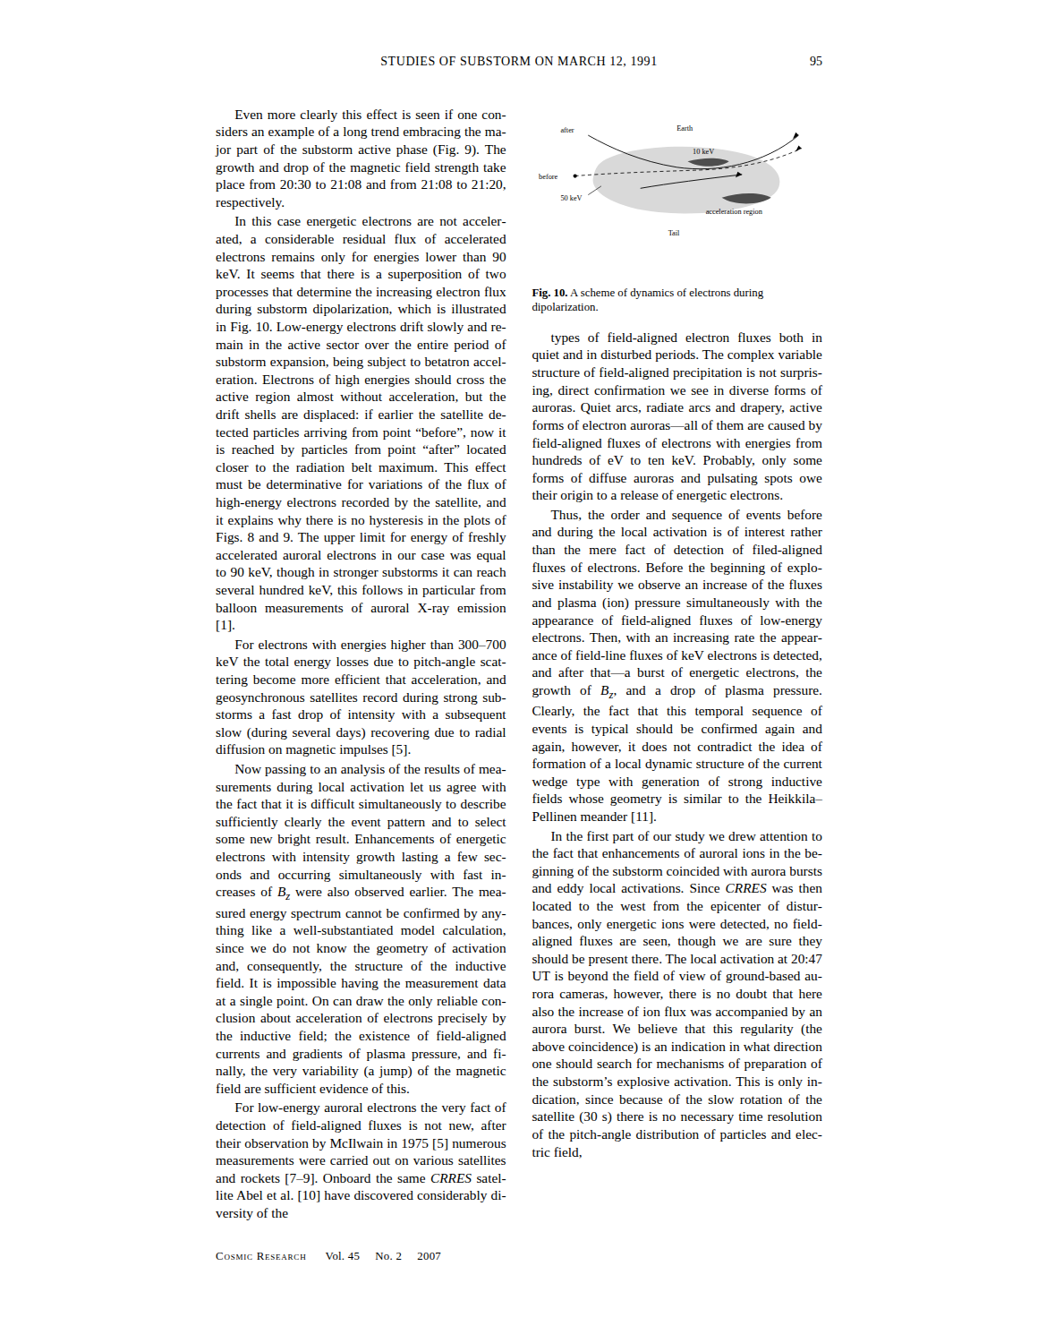STUDIES OF SUBSTORM ON MARCH 12, 1991 95
Even more clearly this effect is seen if one considers an example of a long trend embracing the major part of the substorm active phase (Fig. 9). The growth and drop of the magnetic field strength take place from 20:30 to 21:08 and from 21:08 to 21:20, respectively.
In this case energetic electrons are not accelerated, a considerable residual flux of accelerated electrons remains only for energies lower than 90 keV. It seems that there is a superposition of two processes that determine the increasing electron flux during substorm dipolarization, which is illustrated in Fig. 10. Low-energy electrons drift slowly and remain in the active sector over the entire period of substorm expansion, being subject to betatron acceleration. Electrons of high energies should cross the active region almost without acceleration, but the drift shells are displaced: if earlier the satellite detected particles arriving from point “before”, now it is reached by particles from point “after” located closer to the radiation belt maximum. This effect must be determinative for variations of the flux of high-energy electrons recorded by the satellite, and it explains why there is no hysteresis in the plots of Figs. 8 and 9. The upper limit for energy of freshly accelerated auroral electrons in our case was equal to 90 keV, though in stronger substorms it can reach several hundred keV, this follows in particular from balloon measurements of auroral X-ray emission [1].
For electrons with energies higher than 300–700 keV the total energy losses due to pitch-angle scattering become more efficient that acceleration, and geosynchronous satellites record during strong substorms a fast drop of intensity with a subsequent slow (during several days) recovering due to radial diffusion on magnetic impulses [5].
Now passing to an analysis of the results of measurements during local activation let us agree with the fact that it is difficult simultaneously to describe sufficiently clearly the event pattern and to select some new bright result. Enhancements of energetic electrons with intensity growth lasting a few seconds and occurring simultaneously with fast increases of Bz were also observed earlier. The measured energy spectrum cannot be confirmed by anything like a well-substantiated model calculation, since we do not know the geometry of activation and, consequently, the structure of the inductive field. It is impossible having the measurement data at a single point. On can draw the only reliable conclusion about acceleration of electrons precisely by the inductive field; the existence of field-aligned currents and gradients of plasma pressure, and finally, the very variability (a jump) of the magnetic field are sufficient evidence of this.
For low-energy auroral electrons the very fact of detection of field-aligned fluxes is not new, after their observation by McIlwain in 1975 [5] numerous measurements were carried out on various satellites and rockets [7–9]. Onboard the same CRRES satellite Abel et al. [10] have discovered considerably diversity of the
after Earth before 50 keV 10 keV acceleration region Tail
Fig. 10. A scheme of dynamics of electrons during dipolarization.
types of field-aligned electron fluxes both in quiet and in disturbed periods. The complex variable structure of field-aligned precipitation is not surprising, direct confirmation we see in diverse forms of auroras. Quiet arcs, radiate arcs and drapery, active forms of electron auroras—all of them are caused by field-aligned fluxes of electrons with energies from hundreds of eV to ten keV. Probably, only some forms of diffuse auroras and pulsating spots owe their origin to a release of energetic electrons.
Thus, the order and sequence of events before and during the local activation is of interest rather than the mere fact of detection of filed-aligned fluxes of electrons. Before the beginning of explosive instability we observe an increase of the fluxes and plasma (ion) pressure simultaneously with the appearance of field-aligned fluxes of low-energy electrons. Then, with an increasing rate the appearance of field-line fluxes of keV electrons is detected, and after that—a burst of energetic electrons, the growth of Bz, and a drop of plasma pressure. Clearly, the fact that this temporal sequence of events is typical should be confirmed again and again, however, it does not contradict the idea of formation of a local dynamic structure of the current wedge type with generation of strong inductive fields whose geometry is similar to the Heikkila–Pellinen meander [11].
In the first part of our study we drew attention to the fact that enhancements of auroral ions in the beginning of the substorm coincided with aurora bursts and eddy local activations. Since CRRES was then located to the west from the epicenter of disturbances, only energetic ions were detected, no field-aligned fluxes are seen, though we are sure they should be present there. The local activation at 20:47 UT is beyond the field of view of ground-based aurora cameras, however, there is no doubt that here also the increase of ion flux was accompanied by an aurora burst. We believe that this regularity (the above coincidence) is an indication in what direction one should search for mechanisms of preparation of the substorm’s explosive activation. This is only indication, since because of the slow rotation of the satellite (30 s) there is no necessary time resolution of the pitch-angle distribution of particles and electric field,
Cosmic Research Vol. 45 No. 22007